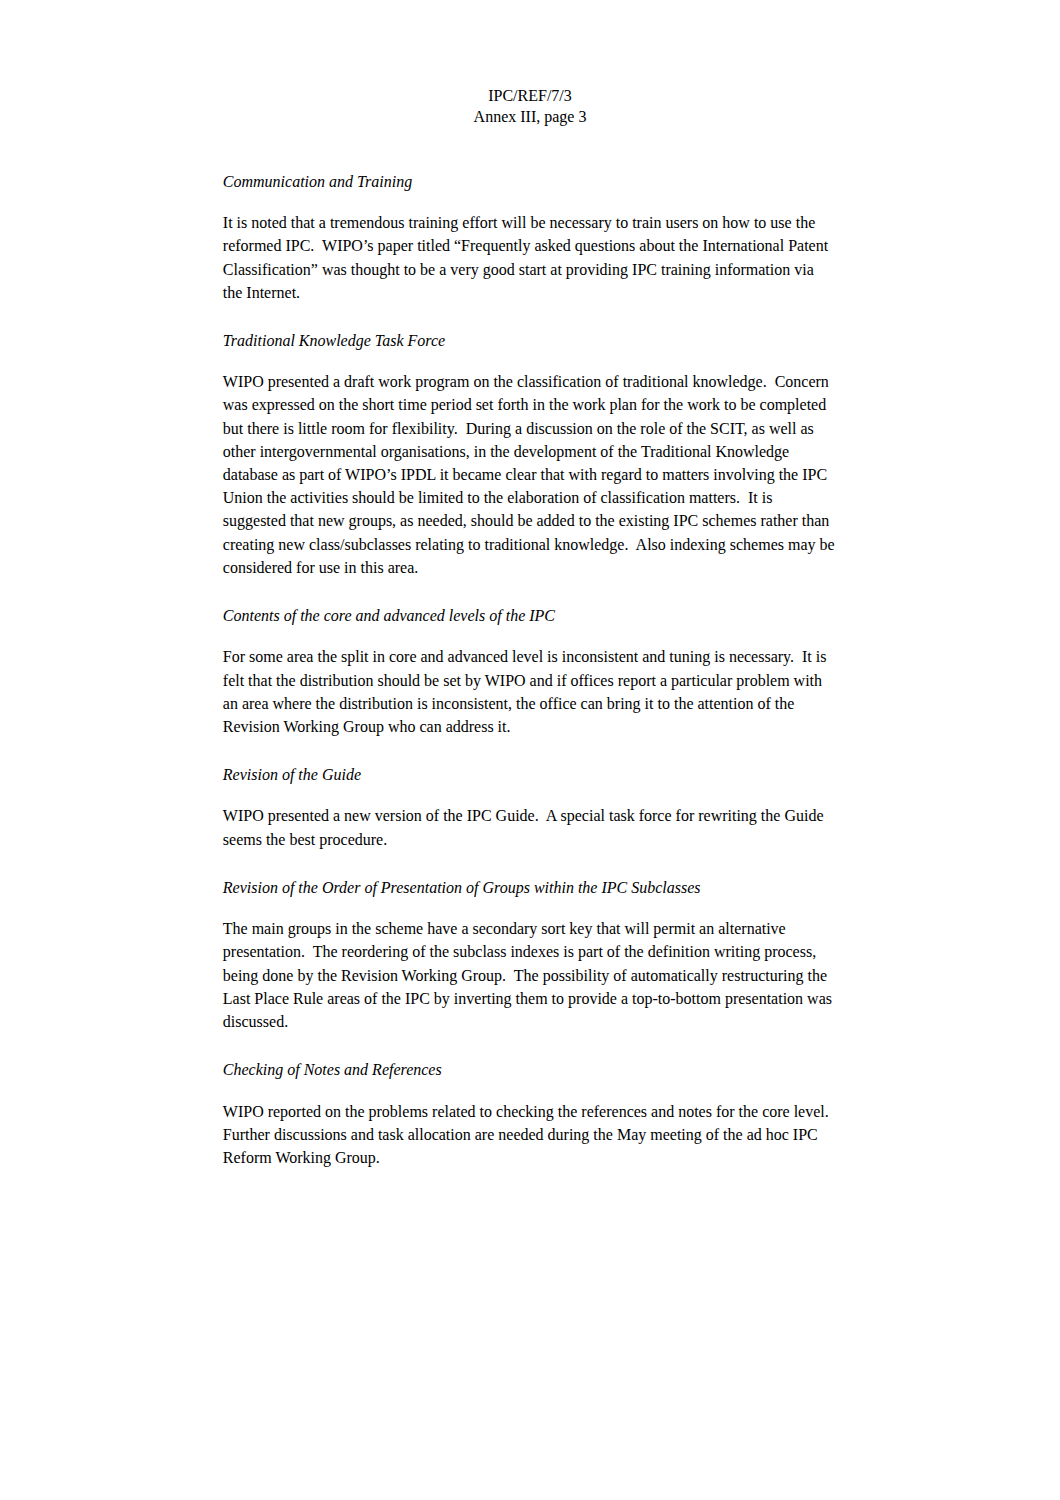IPC/REF/7/3 Annex III, page 3
Communication and Training
It is noted that a tremendous training effort will be necessary to train users on how to use the reformed IPC. WIPO’s paper titled “Frequently asked questions about the International Patent Classification” was thought to be a very good start at providing IPC training information via the Internet.
Traditional Knowledge Task Force
WIPO presented a draft work program on the classification of traditional knowledge. Concern was expressed on the short time period set forth in the work plan for the work to be completed but there is little room for flexibility. During a discussion on the role of the SCIT, as well as other intergovernmental organisations, in the development of the Traditional Knowledge database as part of WIPO’s IPDL it became clear that with regard to matters involving the IPC Union the activities should be limited to the elaboration of classification matters. It is suggested that new groups, as needed, should be added to the existing IPC schemes rather than creating new class/subclasses relating to traditional knowledge. Also indexing schemes may be considered for use in this area.
Contents of the core and advanced levels of the IPC
For some area the split in core and advanced level is inconsistent and tuning is necessary. It is felt that the distribution should be set by WIPO and if offices report a particular problem with an area where the distribution is inconsistent, the office can bring it to the attention of the Revision Working Group who can address it.
Revision of the Guide
WIPO presented a new version of the IPC Guide. A special task force for rewriting the Guide seems the best procedure.
Revision of the Order of Presentation of Groups within the IPC Subclasses
The main groups in the scheme have a secondary sort key that will permit an alternative presentation. The reordering of the subclass indexes is part of the definition writing process, being done by the Revision Working Group. The possibility of automatically restructuring the Last Place Rule areas of the IPC by inverting them to provide a top-to-bottom presentation was discussed.
Checking of Notes and References
WIPO reported on the problems related to checking the references and notes for the core level. Further discussions and task allocation are needed during the May meeting of the ad hoc IPC Reform Working Group.